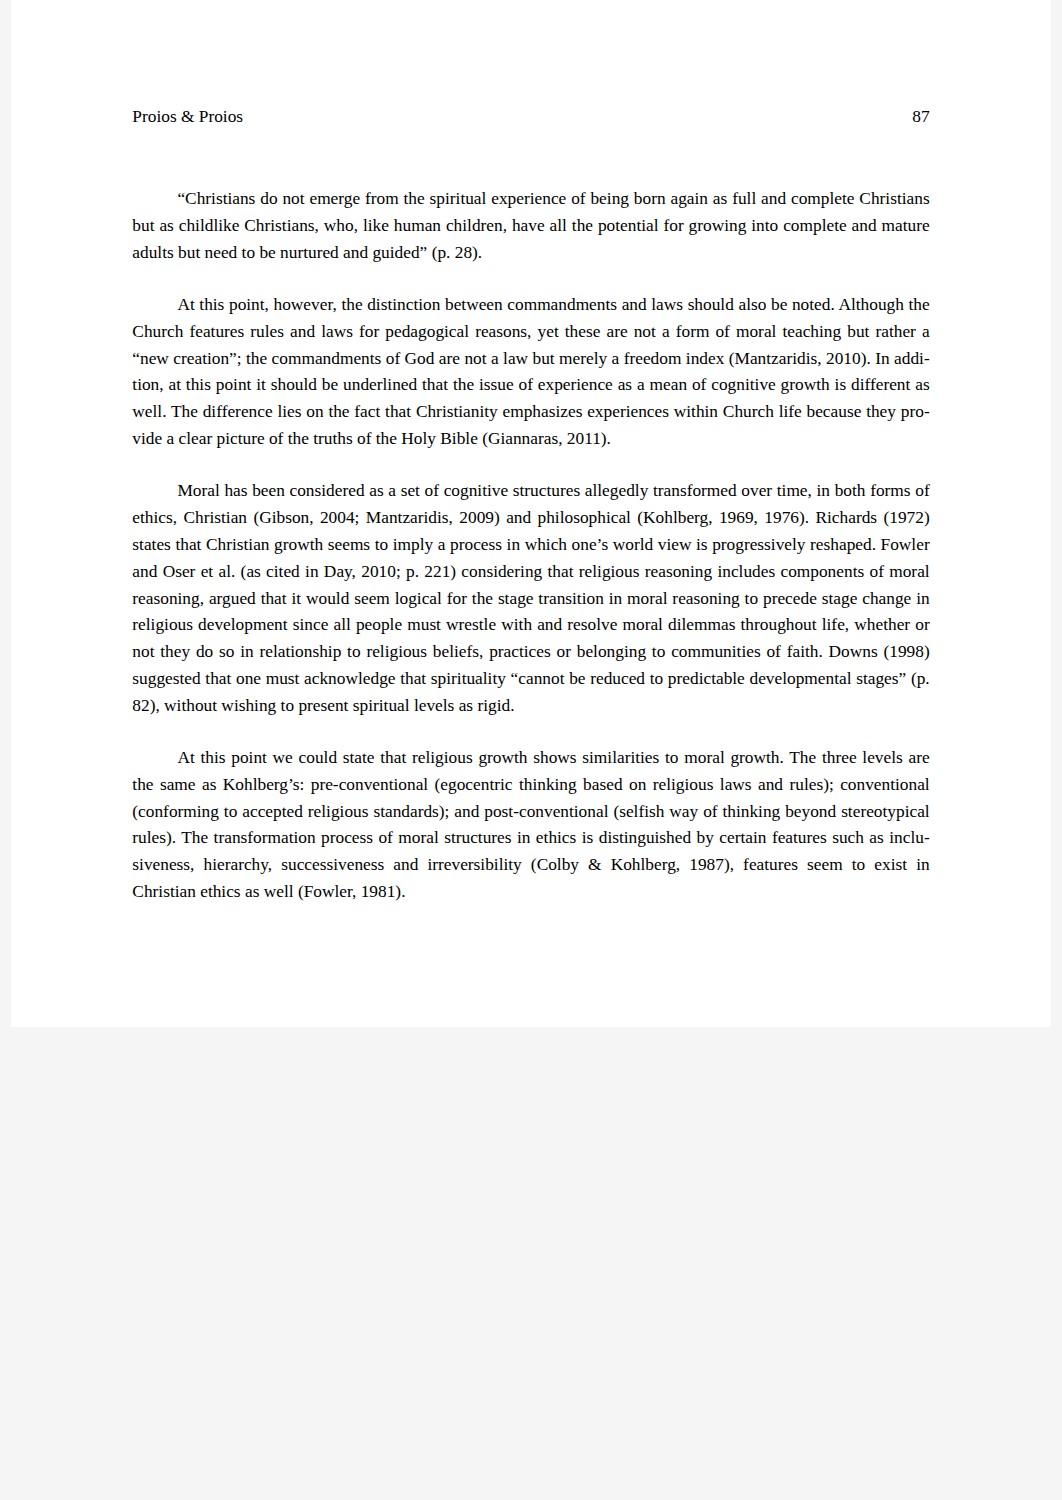Proios & Proios 87
“Christians do not emerge from the spiritual experience of being born again as full and complete Christians but as childlike Christians, who, like human children, have all the potential for growing into complete and mature adults but need to be nurtured and guided” (p. 28).
At this point, however, the distinction between commandments and laws should also be noted. Although the Church features rules and laws for pedagogical reasons, yet these are not a form of moral teaching but rather a “new creation”; the commandments of God are not a law but merely a freedom index (Mantzaridis, 2010). In addition, at this point it should be underlined that the issue of experience as a mean of cognitive growth is different as well. The difference lies on the fact that Christianity emphasizes experiences within Church life because they provide a clear picture of the truths of the Holy Bible (Giannaras, 2011).
Moral has been considered as a set of cognitive structures allegedly transformed over time, in both forms of ethics, Christian (Gibson, 2004; Mantzaridis, 2009) and philosophical (Kohlberg, 1969, 1976). Richards (1972) states that Christian growth seems to imply a process in which one’s world view is progressively reshaped. Fowler and Oser et al. (as cited in Day, 2010; p. 221) considering that religious reasoning includes components of moral reasoning, argued that it would seem logical for the stage transition in moral reasoning to precede stage change in religious development since all people must wrestle with and resolve moral dilemmas throughout life, whether or not they do so in relationship to religious beliefs, practices or belonging to communities of faith. Downs (1998) suggested that one must acknowledge that spirituality “cannot be reduced to predictable developmental stages” (p. 82), without wishing to present spiritual levels as rigid.
At this point we could state that religious growth shows similarities to moral growth. The three levels are the same as Kohlberg’s: pre-conventional (egocentric thinking based on religious laws and rules); conventional (conforming to accepted religious standards); and post-conventional (selfish way of thinking beyond stereotypical rules). The transformation process of moral structures in ethics is distinguished by certain features such as inclusiveness, hierarchy, successiveness and irreversibility (Colby & Kohlberg, 1987), features seem to exist in Christian ethics as well (Fowler, 1981).